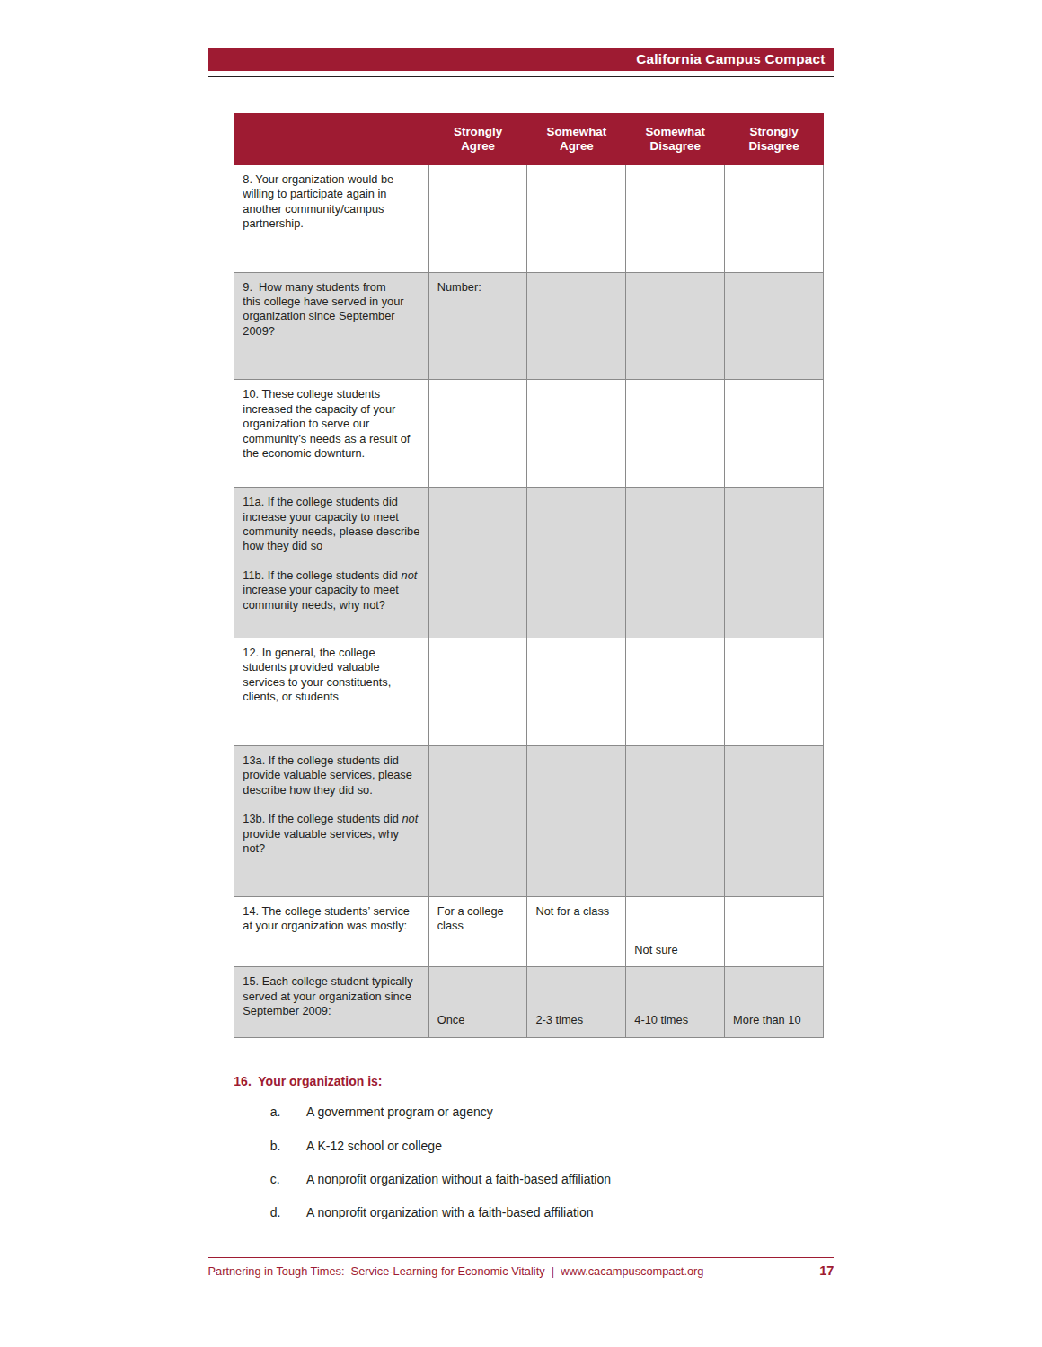California Campus Compact
| | Strongly Agree | Somewhat Agree | Somewhat Disagree | Strongly Disagree |
| --- | --- | --- | --- | --- |
| 8. Your organization would be willing to participate again in another community/campus partnership. | | | | |
| 9. How many students from this college have served in your organization since September 2009? | Number: | | | |
| 10. These college students increased the capacity of your organization to serve our community’s needs as a result of the economic downturn. | | | | |
| 11a. If the college students did increase your capacity to meet community needs, please describe how they did so 11b. If the college students did not increase your capacity to meet community needs, why not? | | | | |
| 12. In general, the college students provided valuable services to your constituents, clients, or students | | | | |
| 13a. If the college students did provide valuable services, please describe how they did so. 13b. If the college students did not provide valuable services, why not? | | | | |
| 14. The college students’ service at your organization was mostly: | For a college class | Not for a class | Not sure | |
| 15. Each college student typically served at your organization since September 2009: | Once | 2-3 times | 4-10 times | More than 10 |
16. Your organization is:
a. A government program or agency
b. A K-12 school or college
c. A nonprofit organization without a faith-based affiliation
d. A nonprofit organization with a faith-based affiliation
Partnering in Tough Times: Service-Learning for Economic Vitality | www.cacampuscompact.org
17